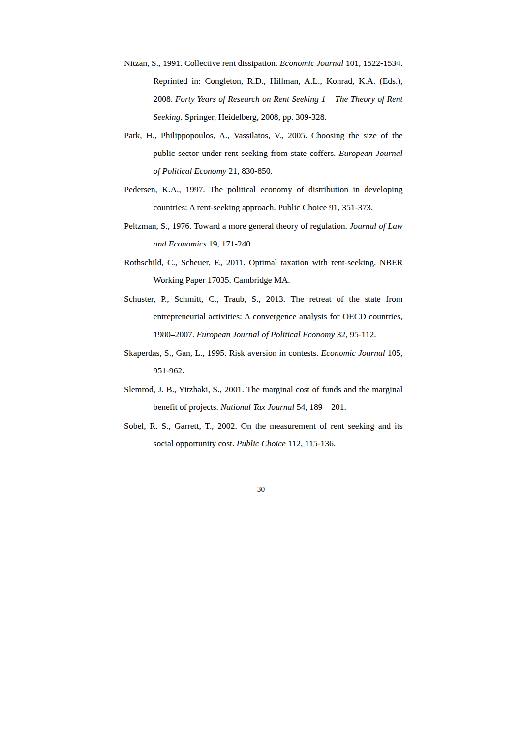Nitzan, S., 1991. Collective rent dissipation. Economic Journal 101, 1522-1534. Reprinted in: Congleton, R.D., Hillman, A.L., Konrad, K.A. (Eds.), 2008. Forty Years of Research on Rent Seeking 1 – The Theory of Rent Seeking. Springer, Heidelberg, 2008, pp. 309-328.
Park, H., Philippopoulos, A., Vassilatos, V., 2005. Choosing the size of the public sector under rent seeking from state coffers. European Journal of Political Economy 21, 830-850.
Pedersen, K.A., 1997. The political economy of distribution in developing countries: A rent-seeking approach. Public Choice 91, 351-373.
Peltzman, S., 1976. Toward a more general theory of regulation. Journal of Law and Economics 19, 171-240.
Rothschild, C., Scheuer, F., 2011. Optimal taxation with rent-seeking. NBER Working Paper 17035. Cambridge MA.
Schuster, P., Schmitt, C., Traub, S., 2013. The retreat of the state from entrepreneurial activities: A convergence analysis for OECD countries, 1980–2007. European Journal of Political Economy 32, 95-112.
Skaperdas, S., Gan, L., 1995. Risk aversion in contests. Economic Journal 105, 951-962.
Slemrod, J. B., Yitzhaki, S., 2001. The marginal cost of funds and the marginal benefit of projects. National Tax Journal 54, 189—201.
Sobel, R. S., Garrett, T., 2002. On the measurement of rent seeking and its social opportunity cost. Public Choice 112, 115-136.
30